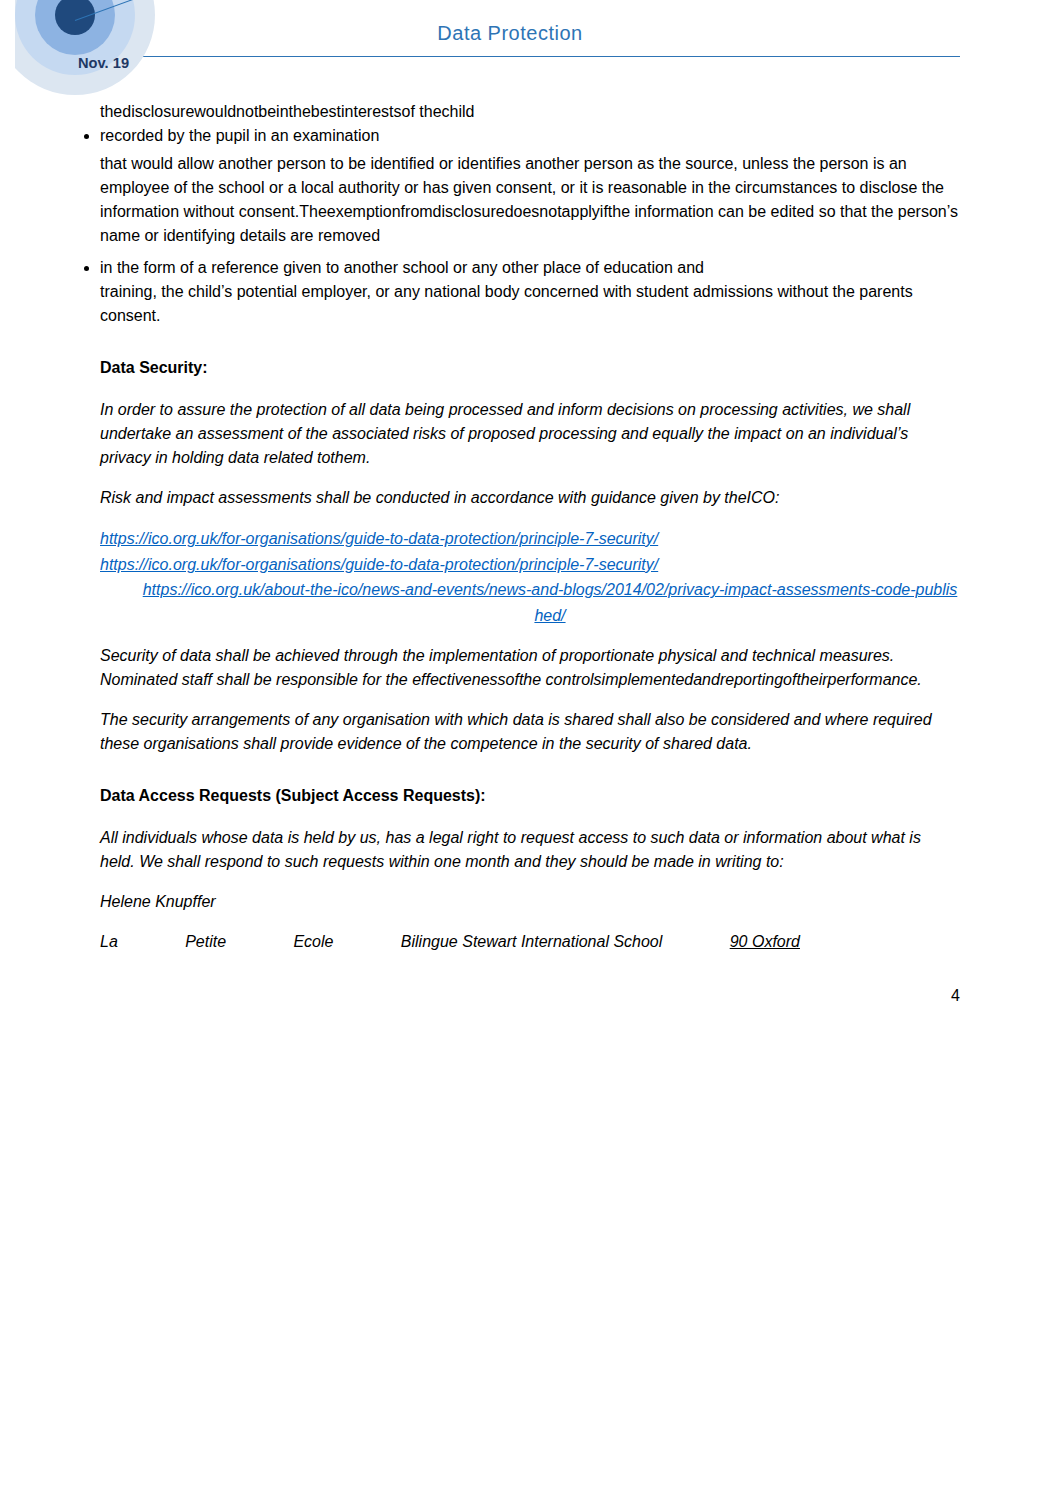Data Protection
Nov. 19
thedisclosurewouldnotbeinthebestinterestsof thechild
recorded by the pupil in an examination
that would allow another person to be identified or identifies another person as the source, unless the person is an employee of the school or a local authority or has given consent, or it is reasonable in the circumstances to disclose the information without consent.Theexemptionfromdisclosuredoesnotapplyifthe information can be edited so that the person’s name or identifying details are removed
in the form of a reference given to another school or any other place of education and training, the child’s potential employer, or any national body concerned with student admissions without the parents consent.
Data Security:
In order to assure the protection of all data being processed and inform decisions on processing activities, we shall undertake an assessment of the associated risks of proposed processing and equally the impact on an individual’s privacy in holding data related tothem.
Risk and impact assessments shall be conducted in accordance with guidance given by theICO:
https://ico.org.uk/for-organisations/guide-to-data-protection/principle-7-security/
https://ico.org.uk/for-organisations/guide-to-data-protection/principle-7-security/
https://ico.org.uk/about-the-ico/news-and-events/news-and-blogs/2014/02/privacy-impact-assessments-code-published/
Security of data shall be achieved through the implementation of proportionate physical and technical measures. Nominated staff shall be responsible for the effectivenessofthe controlsimplementedandreportingoftheirperformance.
The security arrangements of any organisation with which data is shared shall also be considered and where required these organisations shall provide evidence of the competence in the security of shared data.
Data Access Requests (Subject Access Requests):
All individuals whose data is held by us, has a legal right to request access to such data or information about what is held. We shall respond to such requests within one month and they should be made in writing to:
Helene Knupffer
La Petite Ecole Bilingue Stewart International School 90 Oxford
4